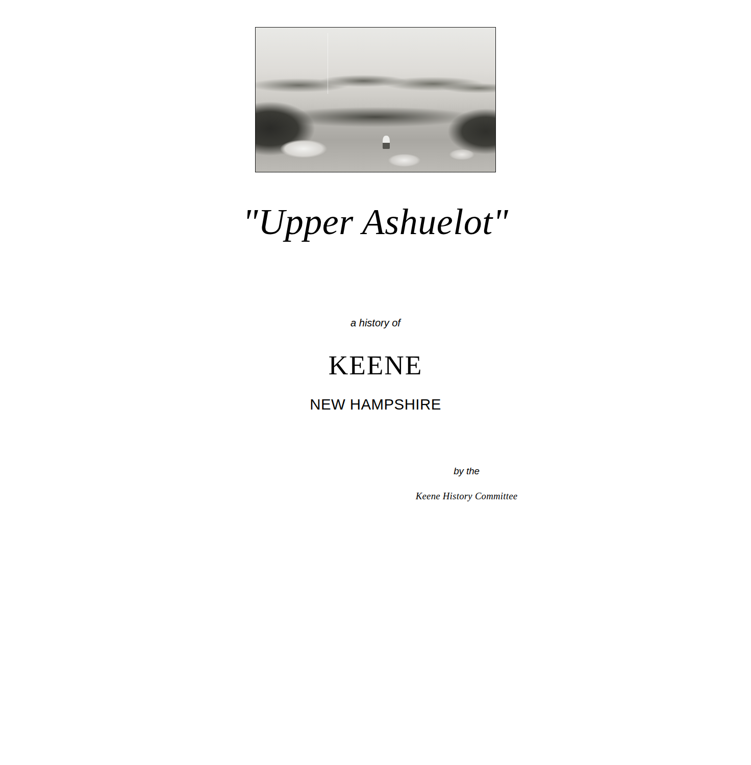"Upper Ashuelot"
a history of
KEENE
NEW HAMPSHIRE
by the
Keene History Committee